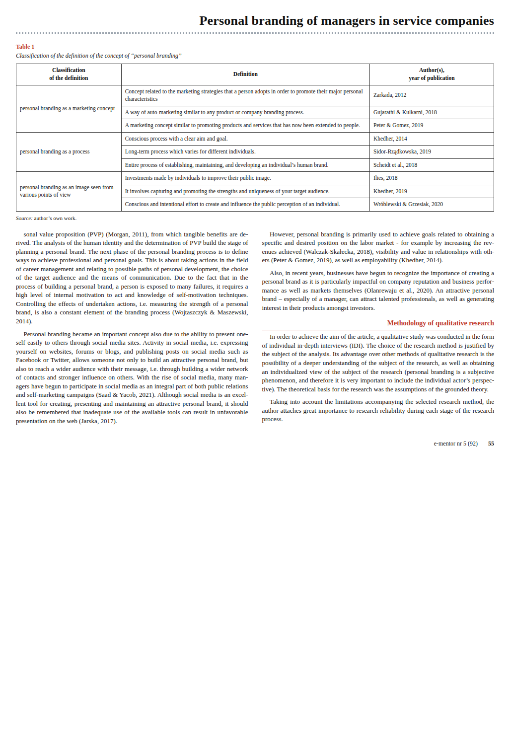Personal branding of managers in service companies
Table 1
Classification of the definition of the concept of “personal branding”
| Classification of the definition | Definition | Author(s), year of publication |
| --- | --- | --- |
| personal branding as a marketing concept | Concept related to the marketing strategies that a person adopts in order to promote their major personal characteristics | Zarkada, 2012 |
| A way of auto-marketing similar to any product or company branding process. | Gujarathi & Kulkarni, 2018 |
| A marketing concept similar to promoting products and services that has now been extended to people. | Peter & Gomez, 2019 |
| personal branding as a process | Conscious process with a clear aim and goal. | Khedher, 2014 |
| Long-term process which varies for different individuals. | Sidor-Rządkowska, 2019 |
| Entire process of establishing, maintaining, and developing an individual’s human brand. | Scheidt et al., 2018 |
| personal branding as an image seen from various points of view | Investments made by individuals to improve their public image. | Ilies, 2018 |
| It involves capturing and promoting the strengths and uniqueness of your target audience. | Khedher, 2019 |
| Conscious and intentional effort to create and influence the public perception of an individual. | Wróblewski & Grzesiak, 2020 |
Source: author’s own work.
sonal value proposition (PVP) (Morgan, 2011), from which tangible benefits are derived. The analysis of the human identity and the determination of PVP build the stage of planning a personal brand. The next phase of the personal branding process is to define ways to achieve professional and personal goals. This is about taking actions in the field of career management and relating to possible paths of personal development, the choice of the target audience and the means of communication. Due to the fact that in the process of building a personal brand, a person is exposed to many failures, it requires a high level of internal motivation to act and knowledge of self-motivation techniques. Controlling the effects of undertaken actions, i.e. measuring the strength of a personal brand, is also a constant element of the branding process (Wojtaszczyk & Maszewski, 2014).
Personal branding became an important concept also due to the ability to present oneself easily to others through social media sites. Activity in social media, i.e. expressing yourself on websites, forums or blogs, and publishing posts on social media such as Facebook or Twitter, allows someone not only to build an attractive personal brand, but also to reach a wider audience with their message, i.e. through building a wider network of contacts and stronger influence on others. With the rise of social media, many managers have begun to participate in social media as an integral part of both public relations and self-marketing campaigns (Saad & Yacob, 2021). Although social media is an excellent tool for creating, presenting and maintaining an attractive personal brand, it should also be remembered that inadequate use of the available tools can result in unfavorable presentation on the web (Jarska, 2017).
However, personal branding is primarily used to achieve goals related to obtaining a specific and desired position on the labor market - for example by increasing the revenues achieved (Walczak-Skałecka, 2018), visibility and value in relationships with others (Peter & Gomez, 2019), as well as employability (Khedher, 2014).
Also, in recent years, businesses have begun to recognize the importance of creating a personal brand as it is particularly impactful on company reputation and business performance as well as markets themselves (Olanrewaju et al., 2020). An attractive personal brand – especially of a manager, can attract talented professionals, as well as generating interest in their products amongst investors.
Methodology of qualitative research
In order to achieve the aim of the article, a qualitative study was conducted in the form of individual in-depth interviews (IDI). The choice of the research method is justified by the subject of the analysis. Its advantage over other methods of qualitative research is the possibility of a deeper understanding of the subject of the research, as well as obtaining an individualized view of the subject of the research (personal branding is a subjective phenomenon, and therefore it is very important to include the individual actor’s perspective). The theoretical basis for the research was the assumptions of the grounded theory.
Taking into account the limitations accompanying the selected research method, the author attaches great importance to research reliability during each stage of the research process.
e-mentor nr 5 (92) 55